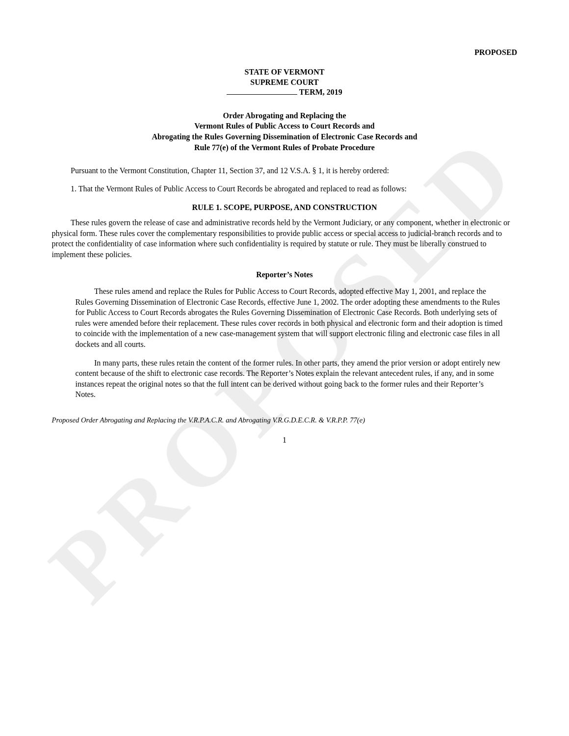PROPOSED
PROPOSED
STATE OF VERMONT
SUPREME COURT
TERM, 2019
Order Abrogating and Replacing the
Vermont Rules of Public Access to Court Records and
Abrogating the Rules Governing Dissemination of Electronic Case Records and
Rule 77(e) of the Vermont Rules of Probate Procedure
Pursuant to the Vermont Constitution, Chapter 11, Section 37, and 12 V.S.A. § 1, it is hereby ordered:
1. That the Vermont Rules of Public Access to Court Records be abrogated and replaced to read as follows:
RULE 1. SCOPE, PURPOSE, AND CONSTRUCTION
These rules govern the release of case and administrative records held by the Vermont Judiciary, or any component, whether in electronic or physical form. These rules cover the complementary responsibilities to provide public access or special access to judicial-branch records and to protect the confidentiality of case information where such confidentiality is required by statute or rule. They must be liberally construed to implement these policies.
Reporter’s Notes
These rules amend and replace the Rules for Public Access to Court Records, adopted effective May 1, 2001, and replace the Rules Governing Dissemination of Electronic Case Records, effective June 1, 2002. The order adopting these amendments to the Rules for Public Access to Court Records abrogates the Rules Governing Dissemination of Electronic Case Records. Both underlying sets of rules were amended before their replacement. These rules cover records in both physical and electronic form and their adoption is timed to coincide with the implementation of a new case-management system that will support electronic filing and electronic case files in all dockets and all courts.
In many parts, these rules retain the content of the former rules. In other parts, they amend the prior version or adopt entirely new content because of the shift to electronic case records. The Reporter’s Notes explain the relevant antecedent rules, if any, and in some instances repeat the original notes so that the full intent can be derived without going back to the former rules and their Reporter’s Notes.
Proposed Order Abrogating and Replacing the V.R.P.A.C.R. and Abrogating V.R.G.D.E.C.R. & V.R.P.P. 77(e)
1